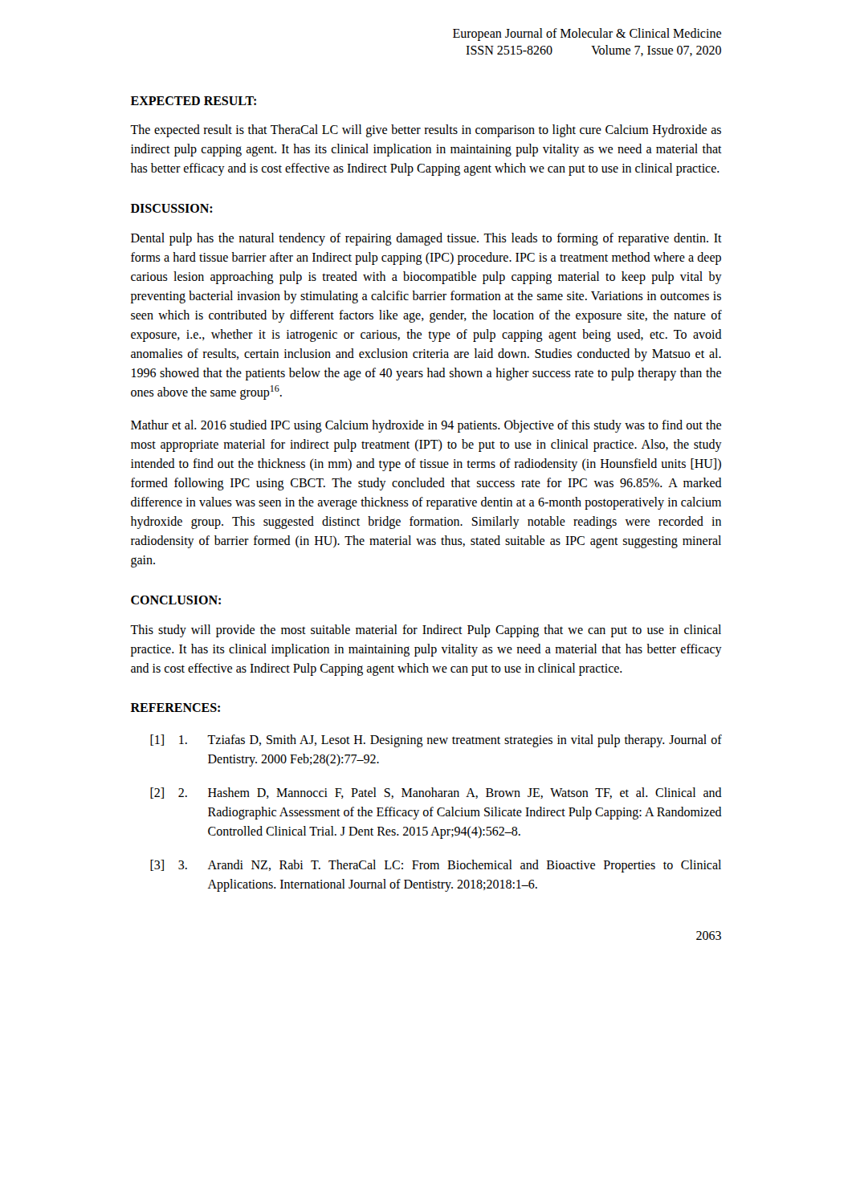European Journal of Molecular & Clinical Medicine ISSN 2515-8260Volume 7, Issue 07, 2020
Expected Result:
The expected result is that TheraCal LC will give better results in comparison to light cure Calcium Hydroxide as indirect pulp capping agent. It has its clinical implication in maintaining pulp vitality as we need a material that has better efficacy and is cost effective as Indirect Pulp Capping agent which we can put to use in clinical practice.
Discussion:
Dental pulp has the natural tendency of repairing damaged tissue. This leads to forming of reparative dentin. It forms a hard tissue barrier after an Indirect pulp capping (IPC) procedure. IPC is a treatment method where a deep carious lesion approaching pulp is treated with a biocompatible pulp capping material to keep pulp vital by preventing bacterial invasion by stimulating a calcific barrier formation at the same site. Variations in outcomes is seen which is contributed by different factors like age, gender, the location of the exposure site, the nature of exposure, i.e., whether it is iatrogenic or carious, the type of pulp capping agent being used, etc. To avoid anomalies of results, certain inclusion and exclusion criteria are laid down. Studies conducted by Matsuo et al. 1996 showed that the patients below the age of 40 years had shown a higher success rate to pulp therapy than the ones above the same group16.
Mathur et al. 2016 studied IPC using Calcium hydroxide in 94 patients. Objective of this study was to find out the most appropriate material for indirect pulp treatment (IPT) to be put to use in clinical practice. Also, the study intended to find out the thickness (in mm) and type of tissue in terms of radiodensity (in Hounsfield units [HU]) formed following IPC using CBCT. The study concluded that success rate for IPC was 96.85%. A marked difference in values was seen in the average thickness of reparative dentin at a 6‑month postoperatively in calcium hydroxide group. This suggested distinct bridge formation. Similarly notable readings were recorded in radiodensity of barrier formed (in HU). The material was thus, stated suitable as IPC agent suggesting mineral gain.
Conclusion:
This study will provide the most suitable material for Indirect Pulp Capping that we can put to use in clinical practice. It has its clinical implication in maintaining pulp vitality as we need a material that has better efficacy and is cost effective as Indirect Pulp Capping agent which we can put to use in clinical practice.
References:
[1] 1. Tziafas D, Smith AJ, Lesot H. Designing new treatment strategies in vital pulp therapy. Journal of Dentistry. 2000 Feb;28(2):77–92.
[2] 2. Hashem D, Mannocci F, Patel S, Manoharan A, Brown JE, Watson TF, et al. Clinical and Radiographic Assessment of the Efficacy of Calcium Silicate Indirect Pulp Capping: A Randomized Controlled Clinical Trial. J Dent Res. 2015 Apr;94(4):562–8.
[3] 3. Arandi NZ, Rabi T. TheraCal LC: From Biochemical and Bioactive Properties to Clinical Applications. International Journal of Dentistry. 2018;2018:1–6.
2063